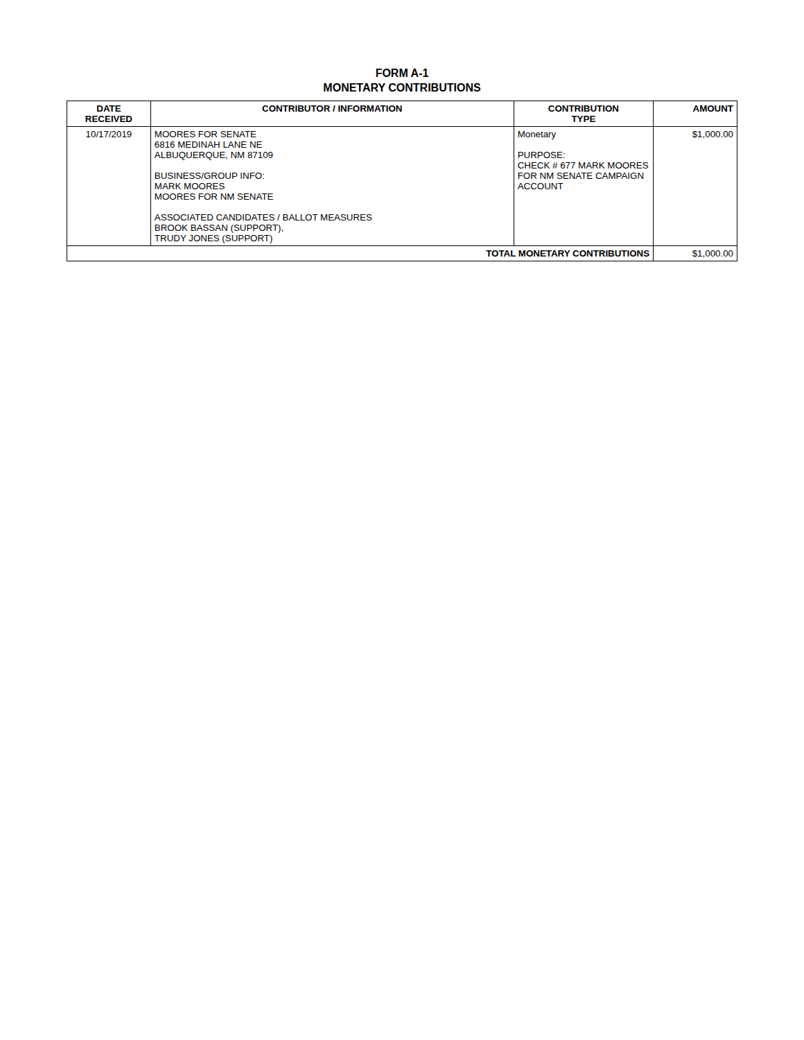FORM A-1
MONETARY CONTRIBUTIONS
| DATE RECEIVED | CONTRIBUTOR / INFORMATION | CONTRIBUTION TYPE | AMOUNT |
| --- | --- | --- | --- |
| 10/17/2019 | MOORES FOR SENATE 6816 MEDINAH LANE NE ALBUQUERQUE, NM 87109 BUSINESS/GROUP INFO: MARK MOORES MOORES FOR NM SENATE ASSOCIATED CANDIDATES / BALLOT MEASURES BROOK BASSAN (SUPPORT), TRUDY JONES (SUPPORT) | Monetary PURPOSE: CHECK # 677 MARK MOORES FOR NM SENATE CAMPAIGN ACCOUNT | $1,000.00 |
| TOTAL MONETARY CONTRIBUTIONS | $1,000.00 |